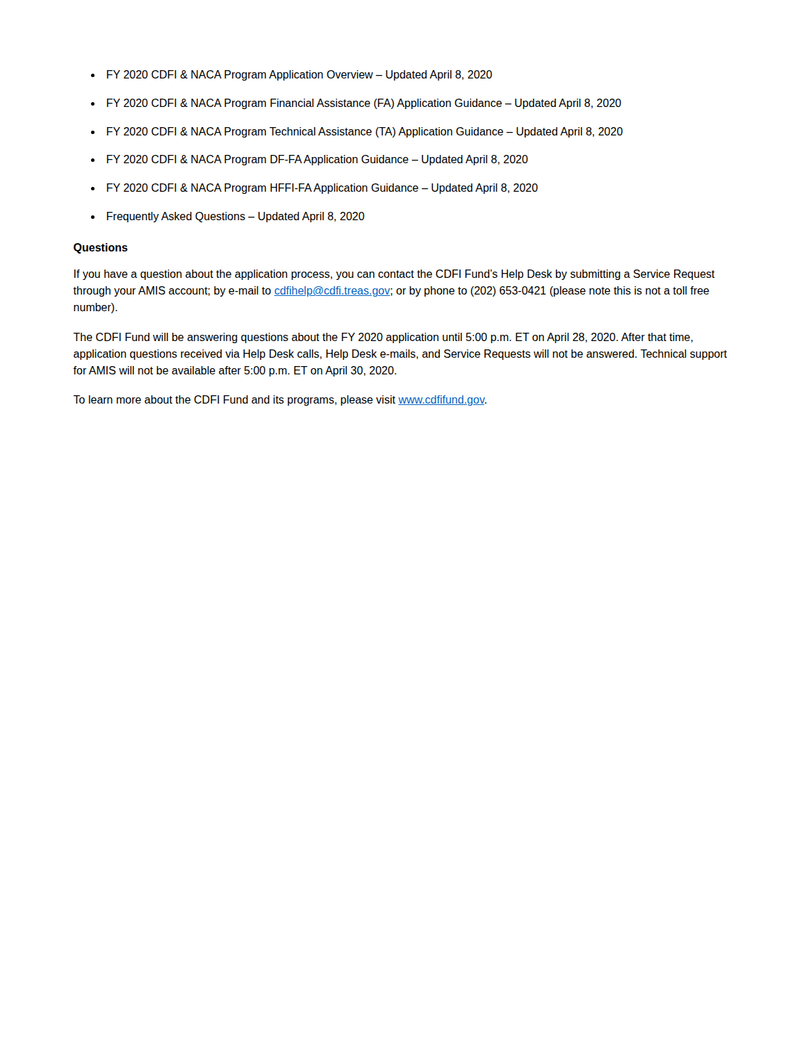FY 2020 CDFI & NACA Program Application Overview – Updated April 8, 2020
FY 2020 CDFI & NACA Program Financial Assistance (FA) Application Guidance – Updated April 8, 2020
FY 2020 CDFI & NACA Program Technical Assistance (TA) Application Guidance – Updated April 8, 2020
FY 2020 CDFI & NACA Program DF-FA Application Guidance – Updated April 8, 2020
FY 2020 CDFI & NACA Program HFFI-FA Application Guidance – Updated April 8, 2020
Frequently Asked Questions – Updated April 8, 2020
Questions
If you have a question about the application process, you can contact the CDFI Fund’s Help Desk by submitting a Service Request through your AMIS account; by e-mail to cdfihelp@cdfi.treas.gov; or by phone to (202) 653-0421 (please note this is not a toll free number).
The CDFI Fund will be answering questions about the FY 2020 application until 5:00 p.m. ET on April 28, 2020. After that time, application questions received via Help Desk calls, Help Desk e-mails, and Service Requests will not be answered. Technical support for AMIS will not be available after 5:00 p.m. ET on April 30, 2020.
To learn more about the CDFI Fund and its programs, please visit www.cdfifund.gov.